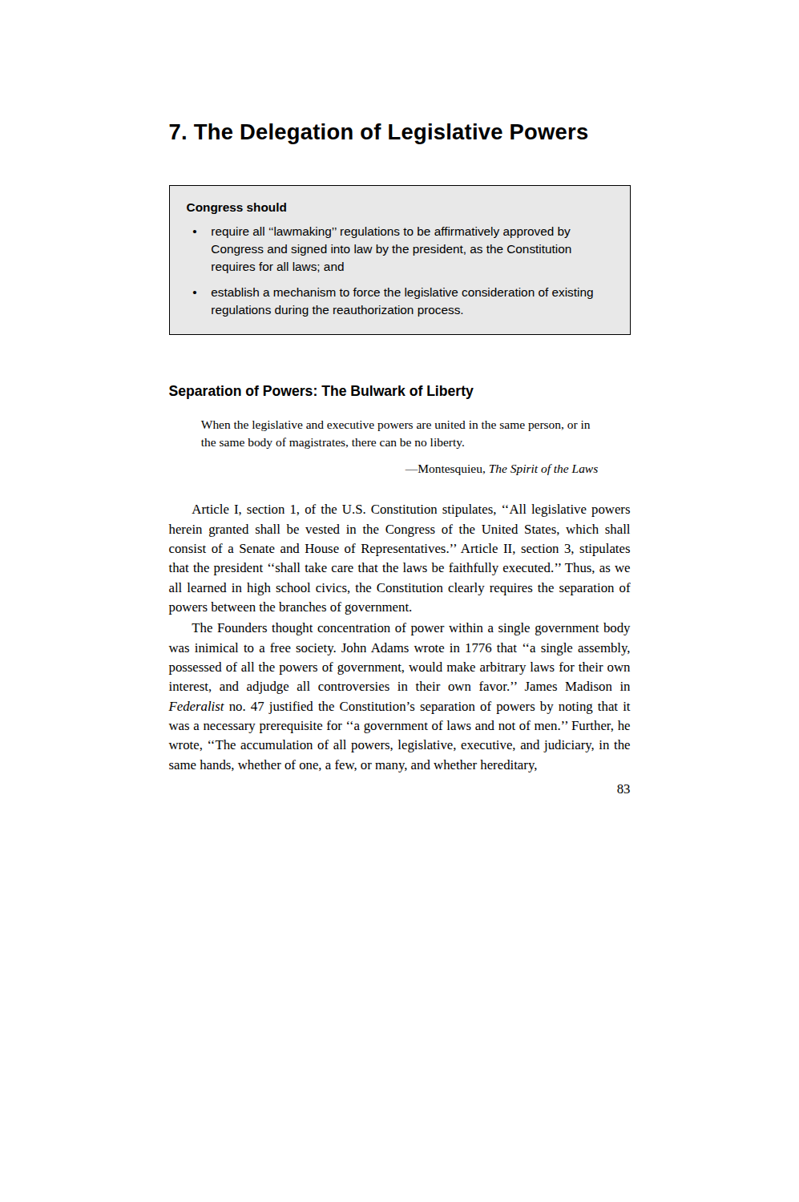7. The Delegation of Legislative Powers
Congress should
require all ‘‘lawmaking’’ regulations to be affirmatively approved by Congress and signed into law by the president, as the Constitution requires for all laws; and
establish a mechanism to force the legislative consideration of existing regulations during the reauthorization process.
Separation of Powers: The Bulwark of Liberty
When the legislative and executive powers are united in the same person, or in the same body of magistrates, there can be no liberty.
—Montesquieu, The Spirit of the Laws
Article I, section 1, of the U.S. Constitution stipulates, ‘‘All legislative powers herein granted shall be vested in the Congress of the United States, which shall consist of a Senate and House of Representatives.’’ Article II, section 3, stipulates that the president ‘‘shall take care that the laws be faithfully executed.’’ Thus, as we all learned in high school civics, the Constitution clearly requires the separation of powers between the branches of government.
The Founders thought concentration of power within a single government body was inimical to a free society. John Adams wrote in 1776 that ‘‘a single assembly, possessed of all the powers of government, would make arbitrary laws for their own interest, and adjudge all controversies in their own favor.’’ James Madison in Federalist no. 47 justified the Constitution’s separation of powers by noting that it was a necessary prerequisite for ‘‘a government of laws and not of men.’’ Further, he wrote, ‘‘The accumulation of all powers, legislative, executive, and judiciary, in the same hands, whether of one, a few, or many, and whether hereditary,
83